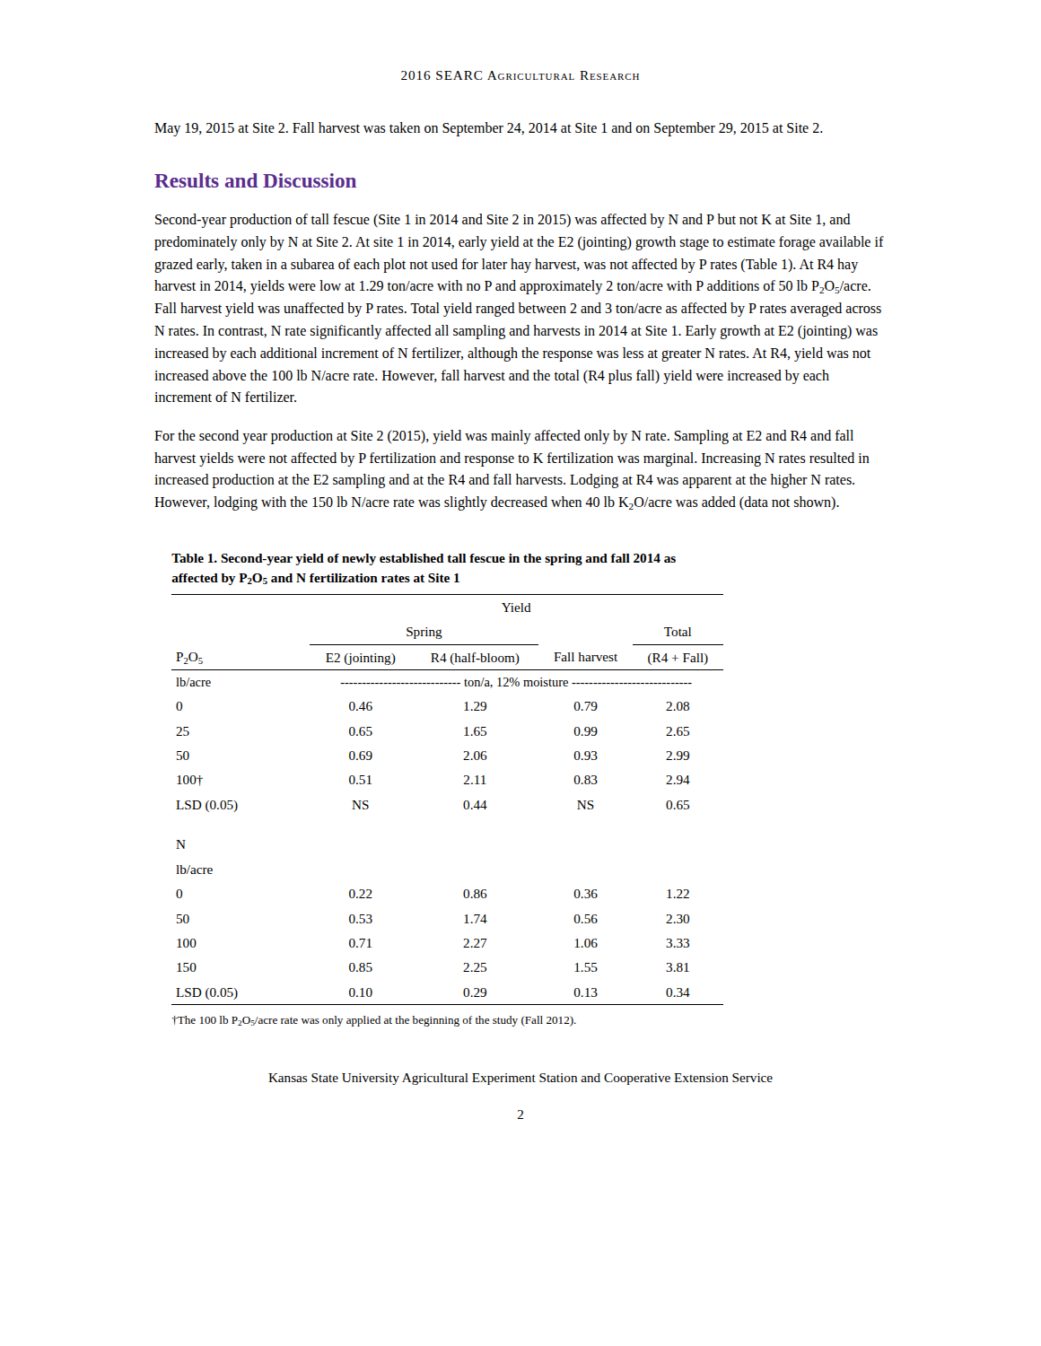2016 SEARC Agricultural Research
May 19, 2015 at Site 2. Fall harvest was taken on September 24, 2014 at Site 1 and on September 29, 2015 at Site 2.
Results and Discussion
Second-year production of tall fescue (Site 1 in 2014 and Site 2 in 2015) was affected by N and P but not K at Site 1, and predominately only by N at Site 2. At site 1 in 2014, early yield at the E2 (jointing) growth stage to estimate forage available if grazed early, taken in a subarea of each plot not used for later hay harvest, was not affected by P rates (Table 1). At R4 hay harvest in 2014, yields were low at 1.29 ton/acre with no P and approximately 2 ton/acre with P additions of 50 lb P2O5/acre. Fall harvest yield was unaffected by P rates. Total yield ranged between 2 and 3 ton/acre as affected by P rates averaged across N rates. In contrast, N rate significantly affected all sampling and harvests in 2014 at Site 1. Early growth at E2 (jointing) was increased by each additional increment of N fertilizer, although the response was less at greater N rates. At R4, yield was not increased above the 100 lb N/acre rate. However, fall harvest and the total (R4 plus fall) yield were increased by each increment of N fertilizer.
For the second year production at Site 2 (2015), yield was mainly affected only by N rate. Sampling at E2 and R4 and fall harvest yields were not affected by P fertilization and response to K fertilization was marginal. Increasing N rates resulted in increased production at the E2 sampling and at the R4 and fall harvests. Lodging at R4 was apparent at the higher N rates. However, lodging with the 150 lb N/acre rate was slightly decreased when 40 lb K2O/acre was added (data not shown).
Table 1. Second-year yield of newly established tall fescue in the spring and fall 2014 as affected by P2O5 and N fertilization rates at Site 1
| | Yield |
| | Spring | | Total |
| P 2 O 5 | E2 (jointing) | R4 (half-bloom) | Fall harvest | (R4 + Fall) |
| lb/acre | ---------------------------- ton/a, 12% moisture ---------------------------- |
| 0 | 0.46 | 1.29 | 0.79 | 2.08 |
| 25 | 0.65 | 1.65 | 0.99 | 2.65 |
| 50 | 0.69 | 2.06 | 0.93 | 2.99 |
| 100† | 0.51 | 2.11 | 0.83 | 2.94 |
| LSD (0.05) | NS | 0.44 | NS | 0.65 |
| N | | | | |
| lb/acre | | | | |
| 0 | 0.22 | 0.86 | 0.36 | 1.22 |
| 50 | 0.53 | 1.74 | 0.56 | 2.30 |
| 100 | 0.71 | 2.27 | 1.06 | 3.33 |
| 150 | 0.85 | 2.25 | 1.55 | 3.81 |
| LSD (0.05) | 0.10 | 0.29 | 0.13 | 0.34 |
†The 100 lb P2O5/acre rate was only applied at the beginning of the study (Fall 2012).
Kansas State University Agricultural Experiment Station and Cooperative Extension Service
2